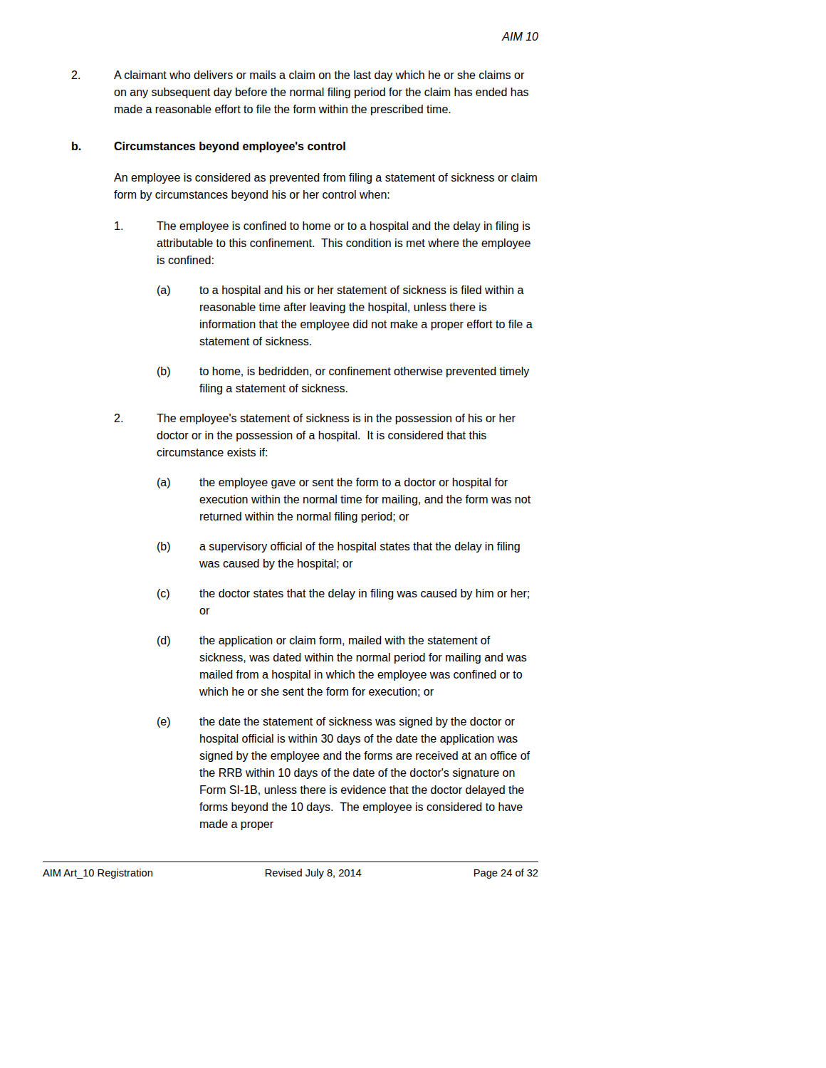AIM 10
2.
A claimant who delivers or mails a claim on the last day which he or she claims or on any subsequent day before the normal filing period for the claim has ended has made a reasonable effort to file the form within the prescribed time.
b.
Circumstances beyond employee's control
An employee is considered as prevented from filing a statement of sickness or claim form by circumstances beyond his or her control when:
1.
The employee is confined to home or to a hospital and the delay in filing is attributable to this confinement. This condition is met where the employee is confined:
(a)
to a hospital and his or her statement of sickness is filed within a reasonable time after leaving the hospital, unless there is information that the employee did not make a proper effort to file a statement of sickness.
(b)
to home, is bedridden, or confinement otherwise prevented timely filing a statement of sickness.
2.
The employee's statement of sickness is in the possession of his or her doctor or in the possession of a hospital. It is considered that this circumstance exists if:
(a)
the employee gave or sent the form to a doctor or hospital for execution within the normal time for mailing, and the form was not returned within the normal filing period; or
(b)
a supervisory official of the hospital states that the delay in filing was caused by the hospital; or
(c)
the doctor states that the delay in filing was caused by him or her; or
(d)
the application or claim form, mailed with the statement of sickness, was dated within the normal period for mailing and was mailed from a hospital in which the employee was confined or to which he or she sent the form for execution; or
(e)
the date the statement of sickness was signed by the doctor or hospital official is within 30 days of the date the application was signed by the employee and the forms are received at an office of the RRB within 10 days of the date of the doctor's signature on Form SI-1B, unless there is evidence that the doctor delayed the forms beyond the 10 days. The employee is considered to have made a proper
AIM Art_10 Registration Revised July 8, 2014 Page 24 of 32